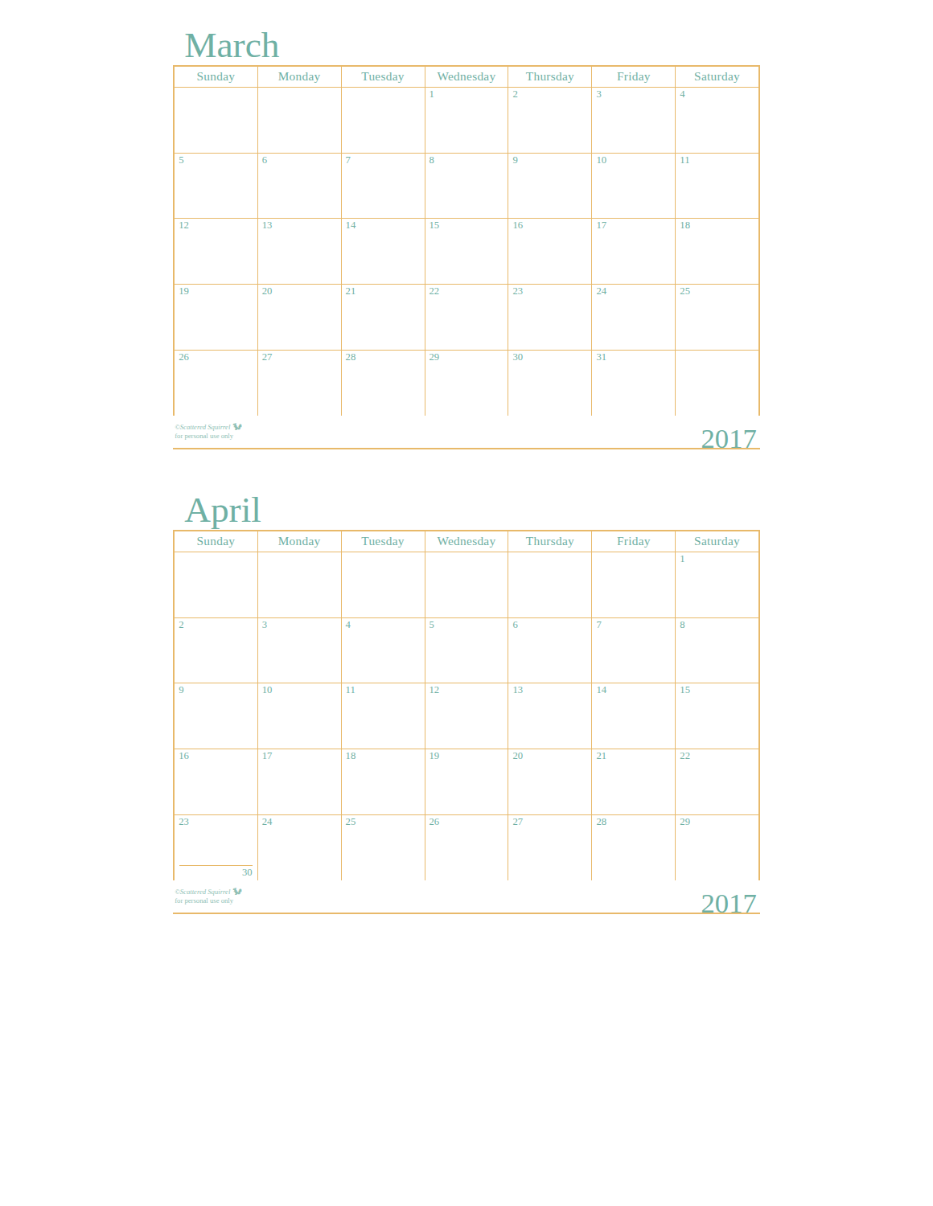March
| Sunday | Monday | Tuesday | Wednesday | Thursday | Friday | Saturday |
| --- | --- | --- | --- | --- | --- | --- |
| | | | 1 | 2 | 3 | 4 |
| 5 | 6 | 7 | 8 | 9 | 10 | 11 |
| 12 | 13 | 14 | 15 | 16 | 17 | 18 |
| 19 | 20 | 21 | 22 | 23 | 24 | 25 |
| 26 | 27 | 28 | 29 | 30 | 31 | |
©Scattered Squirrel🐿
for personal use only
2017
April
| Sunday | Monday | Tuesday | Wednesday | Thursday | Friday | Saturday |
| --- | --- | --- | --- | --- | --- | --- |
| | | | | | | 1 |
| 2 | 3 | 4 | 5 | 6 | 7 | 8 |
| 9 | 10 | 11 | 12 | 13 | 14 | 15 |
| 16 | 17 | 18 | 19 | 20 | 21 | 22 |
| 23 30 | 24 | 25 | 26 | 27 | 28 | 29 |
©Scattered Squirrel🐿
for personal use only
2017